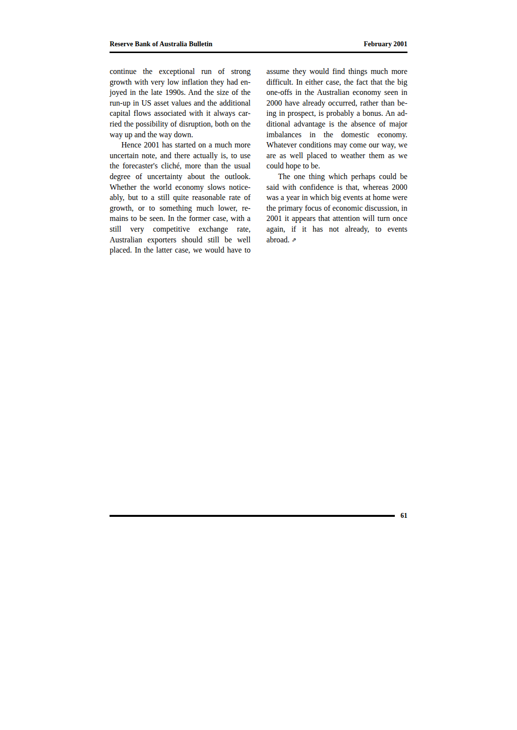Reserve Bank of Australia Bulletin February 2001
continue the exceptional run of strong growth with very low inflation they had enjoyed in the late 1990s. And the size of the run-up in US asset values and the additional capital flows associated with it always carried the possibility of disruption, both on the way up and the way down.
Hence 2001 has started on a much more uncertain note, and there actually is, to use the forecaster's cliché, more than the usual degree of uncertainty about the outlook. Whether the world economy slows noticeably, but to a still quite reasonable rate of growth, or to something much lower, remains to be seen. In the former case, with a still very competitive exchange rate, Australian exporters should still be well placed. In the latter case, we would have to assume they would find things much more difficult. In either case, the fact that the big one-offs in the Australian economy seen in 2000 have already occurred, rather than being in prospect, is probably a bonus. An additional advantage is the absence of major imbalances in the domestic economy. Whatever conditions may come our way, we are as well placed to weather them as we could hope to be.
The one thing which perhaps could be said with confidence is that, whereas 2000 was a year in which big events at home were the primary focus of economic discussion, in 2001 it appears that attention will turn once again, if it has not already, to events abroad.⇗
61